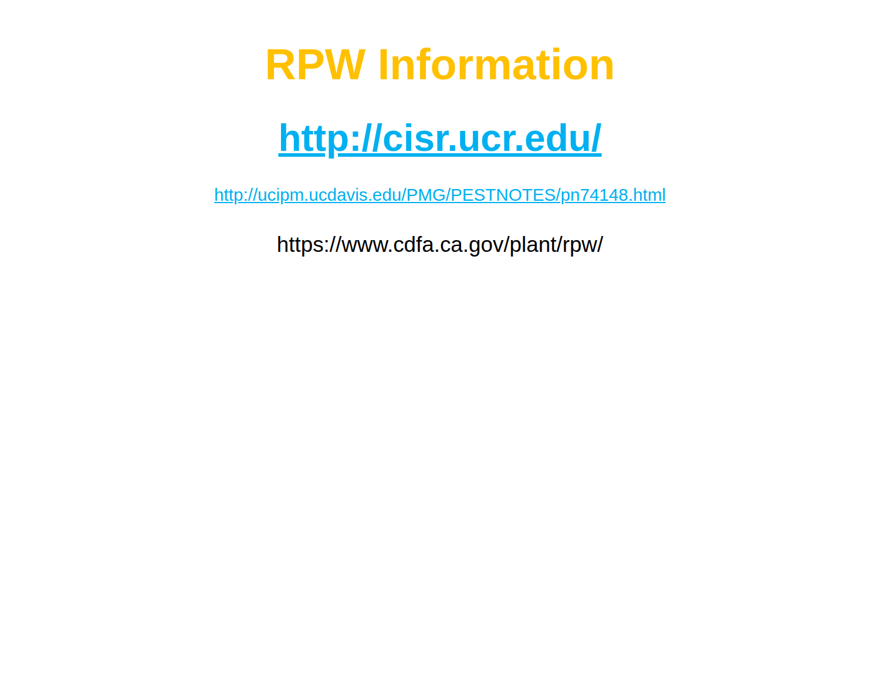RPW Information
http://cisr.ucr.edu/
http://ucipm.ucdavis.edu/PMG/PESTNOTES/pn74148.html
https://www.cdfa.ca.gov/plant/rpw/